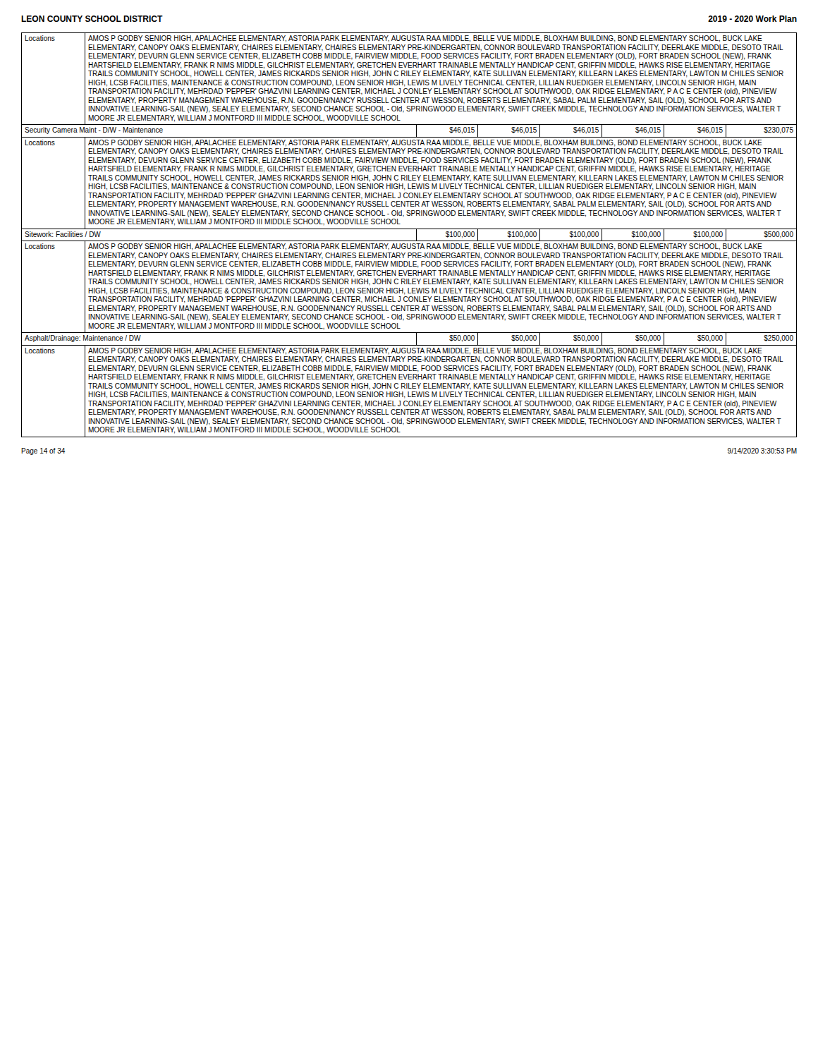LEON COUNTY SCHOOL DISTRICT 2019 - 2020 Work Plan
| Locations | AMOS P GODBY SENIOR HIGH, APALACHEE ELEMENTARY, ASTORIA PARK ELEMENTARY, AUGUSTA RAA MIDDLE, BELLE VUE MIDDLE, BLOXHAM BUILDING, BOND ELEMENTARY SCHOOL, BUCK LAKE ELEMENTARY, CANOPY OAKS ELEMENTARY, CHAIRES ELEMENTARY, CHAIRES ELEMENTARY PRE-KINDERGARTEN, CONNOR BOULEVARD TRANSPORTATION FACILITY, DEERLAKE MIDDLE, DESOTO TRAIL ELEMENTARY, DEVURN GLENN SERVICE CENTER, ELIZABETH COBB MIDDLE, FAIRVIEW MIDDLE, FOOD SERVICES FACILITY, FORT BRADEN ELEMENTARY (OLD), FORT BRADEN SCHOOL (NEW), FRANK HARTSFIELD ELEMENTARY, FRANK R NIMS MIDDLE, GILCHRIST ELEMENTARY, GRETCHEN EVERHART TRAINABLE MENTALLY HANDICAP CENT, GRIFFIN MIDDLE, HAWKS RISE ELEMENTARY, HERITAGE TRAILS COMMUNITY SCHOOL, HOWELL CENTER, JAMES RICKARDS SENIOR HIGH, JOHN C RILEY ELEMENTARY, KATE SULLIVAN ELEMENTARY, KILLEARN LAKES ELEMENTARY, LAWTON M CHILES SENIOR HIGH, LCSB FACILITIES, MAINTENANCE & CONSTRUCTION COMPOUND, LEON SENIOR HIGH, LEWIS M LIVELY TECHNICAL CENTER, LILLIAN RUEDIGER ELEMENTARY, LINCOLN SENIOR HIGH, MAIN TRANSPORTATION FACILITY, MEHRDAD 'PEPPER' GHAZVINI LEARNING CENTER, MICHAEL J CONLEY ELEMENTARY SCHOOL AT SOUTHWOOD, OAK RIDGE ELEMENTARY, P A C E CENTER (old), PINEVIEW ELEMENTARY, PROPERTY MANAGEMENT WAREHOUSE, R.N. GOODEN/NANCY RUSSELL CENTER AT WESSON, ROBERTS ELEMENTARY, SABAL PALM ELEMENTARY, SAIL (OLD), SCHOOL FOR ARTS AND INNOVATIVE LEARNING-SAIL (NEW), SEALEY ELEMENTARY, SECOND CHANCE SCHOOL - Old, SPRINGWOOD ELEMENTARY, SWIFT CREEK MIDDLE, TECHNOLOGY AND INFORMATION SERVICES, WALTER T MOORE JR ELEMENTARY, WILLIAM J MONTFORD III MIDDLE SCHOOL, WOODVILLE SCHOOL |
| Security Camera Maint - D/W - Maintenance | $46,015 | $46,015 | $46,015 | $46,015 | $46,015 | $230,075 |
| Locations | AMOS P GODBY SENIOR HIGH, APALACHEE ELEMENTARY, ASTORIA PARK ELEMENTARY, AUGUSTA RAA MIDDLE, BELLE VUE MIDDLE, BLOXHAM BUILDING, BOND ELEMENTARY SCHOOL, BUCK LAKE ELEMENTARY, CANOPY OAKS ELEMENTARY, CHAIRES ELEMENTARY, CHAIRES ELEMENTARY PRE-KINDERGARTEN, CONNOR BOULEVARD TRANSPORTATION FACILITY, DEERLAKE MIDDLE, DESOTO TRAIL ELEMENTARY, DEVURN GLENN SERVICE CENTER, ELIZABETH COBB MIDDLE, FAIRVIEW MIDDLE, FOOD SERVICES FACILITY, FORT BRADEN ELEMENTARY (OLD), FORT BRADEN SCHOOL (NEW), FRANK HARTSFIELD ELEMENTARY, FRANK R NIMS MIDDLE, GILCHRIST ELEMENTARY, GRETCHEN EVERHART TRAINABLE MENTALLY HANDICAP CENT, GRIFFIN MIDDLE, HAWKS RISE ELEMENTARY, HERITAGE TRAILS COMMUNITY SCHOOL, HOWELL CENTER, JAMES RICKARDS SENIOR HIGH, JOHN C RILEY ELEMENTARY, KATE SULLIVAN ELEMENTARY, KILLEARN LAKES ELEMENTARY, LAWTON M CHILES SENIOR HIGH, LCSB FACILITIES, MAINTENANCE & CONSTRUCTION COMPOUND, LEON SENIOR HIGH, LEWIS M LIVELY TECHNICAL CENTER, LILLIAN RUEDIGER ELEMENTARY, LINCOLN SENIOR HIGH, MAIN TRANSPORTATION FACILITY, MEHRDAD 'PEPPER' GHAZVINI LEARNING CENTER, MICHAEL J CONLEY ELEMENTARY SCHOOL AT SOUTHWOOD, OAK RIDGE ELEMENTARY, P A C E CENTER (old), PINEVIEW ELEMENTARY, PROPERTY MANAGEMENT WAREHOUSE, R.N. GOODEN/NANCY RUSSELL CENTER AT WESSON, ROBERTS ELEMENTARY, SABAL PALM ELEMENTARY, SAIL (OLD), SCHOOL FOR ARTS AND INNOVATIVE LEARNING-SAIL (NEW), SEALEY ELEMENTARY, SECOND CHANCE SCHOOL - Old, SPRINGWOOD ELEMENTARY, SWIFT CREEK MIDDLE, TECHNOLOGY AND INFORMATION SERVICES, WALTER T MOORE JR ELEMENTARY, WILLIAM J MONTFORD III MIDDLE SCHOOL, WOODVILLE SCHOOL |
| Sitework: Facilities / DW | $100,000 | $100,000 | $100,000 | $100,000 | $100,000 | $500,000 |
| Locations | AMOS P GODBY SENIOR HIGH, APALACHEE ELEMENTARY, ASTORIA PARK ELEMENTARY, AUGUSTA RAA MIDDLE, BELLE VUE MIDDLE, BLOXHAM BUILDING, BOND ELEMENTARY SCHOOL, BUCK LAKE ELEMENTARY, CANOPY OAKS ELEMENTARY, CHAIRES ELEMENTARY, CHAIRES ELEMENTARY PRE-KINDERGARTEN, CONNOR BOULEVARD TRANSPORTATION FACILITY, DEERLAKE MIDDLE, DESOTO TRAIL ELEMENTARY, DEVURN GLENN SERVICE CENTER, ELIZABETH COBB MIDDLE, FAIRVIEW MIDDLE, FOOD SERVICES FACILITY, FORT BRADEN ELEMENTARY (OLD), FORT BRADEN SCHOOL (NEW), FRANK HARTSFIELD ELEMENTARY, FRANK R NIMS MIDDLE, GILCHRIST ELEMENTARY, GRETCHEN EVERHART TRAINABLE MENTALLY HANDICAP CENT, GRIFFIN MIDDLE, HAWKS RISE ELEMENTARY, HERITAGE TRAILS COMMUNITY SCHOOL, HOWELL CENTER, JAMES RICKARDS SENIOR HIGH, JOHN C RILEY ELEMENTARY, KATE SULLIVAN ELEMENTARY, KILLEARN LAKES ELEMENTARY, LAWTON M CHILES SENIOR HIGH, LCSB FACILITIES, MAINTENANCE & CONSTRUCTION COMPOUND, LEON SENIOR HIGH, LEWIS M LIVELY TECHNICAL CENTER, LILLIAN RUEDIGER ELEMENTARY, LINCOLN SENIOR HIGH, MAIN TRANSPORTATION FACILITY, MEHRDAD 'PEPPER' GHAZVINI LEARNING CENTER, MICHAEL J CONLEY ELEMENTARY SCHOOL AT SOUTHWOOD, OAK RIDGE ELEMENTARY, P A C E CENTER (old), PINEVIEW ELEMENTARY, PROPERTY MANAGEMENT WAREHOUSE, R.N. GOODEN/NANCY RUSSELL CENTER AT WESSON, ROBERTS ELEMENTARY, SABAL PALM ELEMENTARY, SAIL (OLD), SCHOOL FOR ARTS AND INNOVATIVE LEARNING-SAIL (NEW), SEALEY ELEMENTARY, SECOND CHANCE SCHOOL - Old, SPRINGWOOD ELEMENTARY, SWIFT CREEK MIDDLE, TECHNOLOGY AND INFORMATION SERVICES, WALTER T MOORE JR ELEMENTARY, WILLIAM J MONTFORD III MIDDLE SCHOOL, WOODVILLE SCHOOL |
| Asphalt/Drainage: Maintenance / DW | $50,000 | $50,000 | $50,000 | $50,000 | $50,000 | $250,000 |
| Locations | AMOS P GODBY SENIOR HIGH, APALACHEE ELEMENTARY, ASTORIA PARK ELEMENTARY, AUGUSTA RAA MIDDLE, BELLE VUE MIDDLE, BLOXHAM BUILDING, BOND ELEMENTARY SCHOOL, BUCK LAKE ELEMENTARY, CANOPY OAKS ELEMENTARY, CHAIRES ELEMENTARY, CHAIRES ELEMENTARY PRE-KINDERGARTEN, CONNOR BOULEVARD TRANSPORTATION FACILITY, DEERLAKE MIDDLE, DESOTO TRAIL ELEMENTARY, DEVURN GLENN SERVICE CENTER, ELIZABETH COBB MIDDLE, FAIRVIEW MIDDLE, FOOD SERVICES FACILITY, FORT BRADEN ELEMENTARY (OLD), FORT BRADEN SCHOOL (NEW), FRANK HARTSFIELD ELEMENTARY, FRANK R NIMS MIDDLE, GILCHRIST ELEMENTARY, GRETCHEN EVERHART TRAINABLE MENTALLY HANDICAP CENT, GRIFFIN MIDDLE, HAWKS RISE ELEMENTARY, HERITAGE TRAILS COMMUNITY SCHOOL, HOWELL CENTER, JAMES RICKARDS SENIOR HIGH, JOHN C RILEY ELEMENTARY, KATE SULLIVAN ELEMENTARY, KILLEARN LAKES ELEMENTARY, LAWTON M CHILES SENIOR HIGH, LCSB FACILITIES, MAINTENANCE & CONSTRUCTION COMPOUND, LEON SENIOR HIGH, LEWIS M LIVELY TECHNICAL CENTER, LILLIAN RUEDIGER ELEMENTARY, LINCOLN SENIOR HIGH, MAIN TRANSPORTATION FACILITY, MEHRDAD 'PEPPER' GHAZVINI LEARNING CENTER, MICHAEL J CONLEY ELEMENTARY SCHOOL AT SOUTHWOOD, OAK RIDGE ELEMENTARY, P A C E CENTER (old), PINEVIEW ELEMENTARY, PROPERTY MANAGEMENT WAREHOUSE, R.N. GOODEN/NANCY RUSSELL CENTER AT WESSON, ROBERTS ELEMENTARY, SABAL PALM ELEMENTARY, SAIL (OLD), SCHOOL FOR ARTS AND INNOVATIVE LEARNING-SAIL (NEW), SEALEY ELEMENTARY, SECOND CHANCE SCHOOL - Old, SPRINGWOOD ELEMENTARY, SWIFT CREEK MIDDLE, TECHNOLOGY AND INFORMATION SERVICES, WALTER T MOORE JR ELEMENTARY, WILLIAM J MONTFORD III MIDDLE SCHOOL, WOODVILLE SCHOOL |
Page 14 of 34 9/14/2020 3:30:53 PM